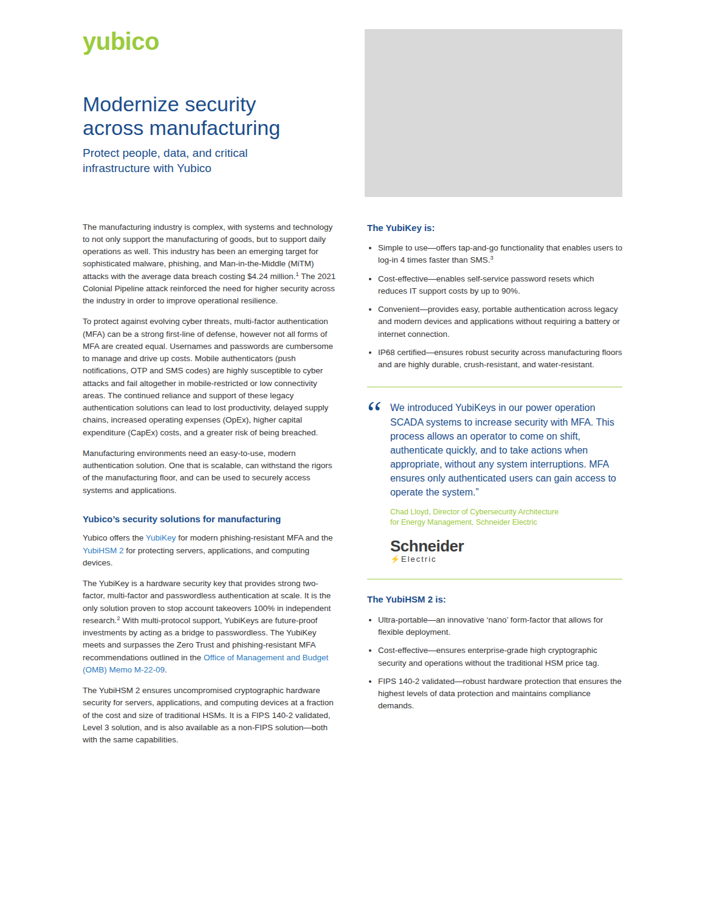yubico
Modernize security
across manufacturing
Protect people, data, and critical
infrastructure with Yubico
The manufacturing industry is complex, with systems and technology to not only support the manufacturing of goods, but to support daily operations as well. This industry has been an emerging target for sophisticated malware, phishing, and Man-in-the-Middle (MiTM) attacks with the average data breach costing $4.24 million.1 The 2021 Colonial Pipeline attack reinforced the need for higher security across the industry in order to improve operational resilience.
To protect against evolving cyber threats, multi-factor authentication (MFA) can be a strong first-line of defense, however not all forms of MFA are created equal. Usernames and passwords are cumbersome to manage and drive up costs. Mobile authenticators (push notifications, OTP and SMS codes) are highly susceptible to cyber attacks and fail altogether in mobile-restricted or low connectivity areas. The continued reliance and support of these legacy authentication solutions can lead to lost productivity, delayed supply chains, increased operating expenses (OpEx), higher capital expenditure (CapEx) costs, and a greater risk of being breached.
Manufacturing environments need an easy-to-use, modern authentication solution. One that is scalable, can withstand the rigors of the manufacturing floor, and can be used to securely access systems and applications.
Yubico’s security solutions for manufacturing
Yubico offers the YubiKey for modern phishing-resistant MFA and the YubiHSM 2 for protecting servers, applications, and computing devices.
The YubiKey is a hardware security key that provides strong two-factor, multi-factor and passwordless authentication at scale. It is the only solution proven to stop account takeovers 100% in independent research.2 With multi-protocol support, YubiKeys are future-proof investments by acting as a bridge to passwordless. The YubiKey meets and surpasses the Zero Trust and phishing-resistant MFA recommendations outlined in the Office of Management and Budget (OMB) Memo M-22-09.
The YubiHSM 2 ensures uncompromised cryptographic hardware security for servers, applications, and computing devices at a fraction of the cost and size of traditional HSMs. It is a FIPS 140-2 validated, Level 3 solution, and is also available as a non-FIPS solution—both with the same capabilities.
The YubiKey is:
Simple to use—offers tap-and-go functionality that enables users to log-in 4 times faster than SMS.3
Cost-effective—enables self-service password resets which reduces IT support costs by up to 90%.
Convenient—provides easy, portable authentication across legacy and modern devices and applications without requiring a battery or internet connection.
IP68 certified—ensures robust security across manufacturing floors and are highly durable, crush-resistant, and water-resistant.
“
We introduced YubiKeys in our power operation SCADA systems to increase security with MFA. This process allows an operator to come on shift, authenticate quickly, and to take actions when appropriate, without any system interruptions. MFA ensures only authenticated users can gain access to operate the system.”
Chad Lloyd, Director of Cybersecurity Architecture
for Energy Management, Schneider Electric
Schneider
⚡Electric
The YubiHSM 2 is:
Ultra-portable—an innovative ‘nano’ form-factor that allows for flexible deployment.
Cost-effective—ensures enterprise-grade high cryptographic security and operations without the traditional HSM price tag.
FIPS 140-2 validated—robust hardware protection that ensures the highest levels of data protection and maintains compliance demands.